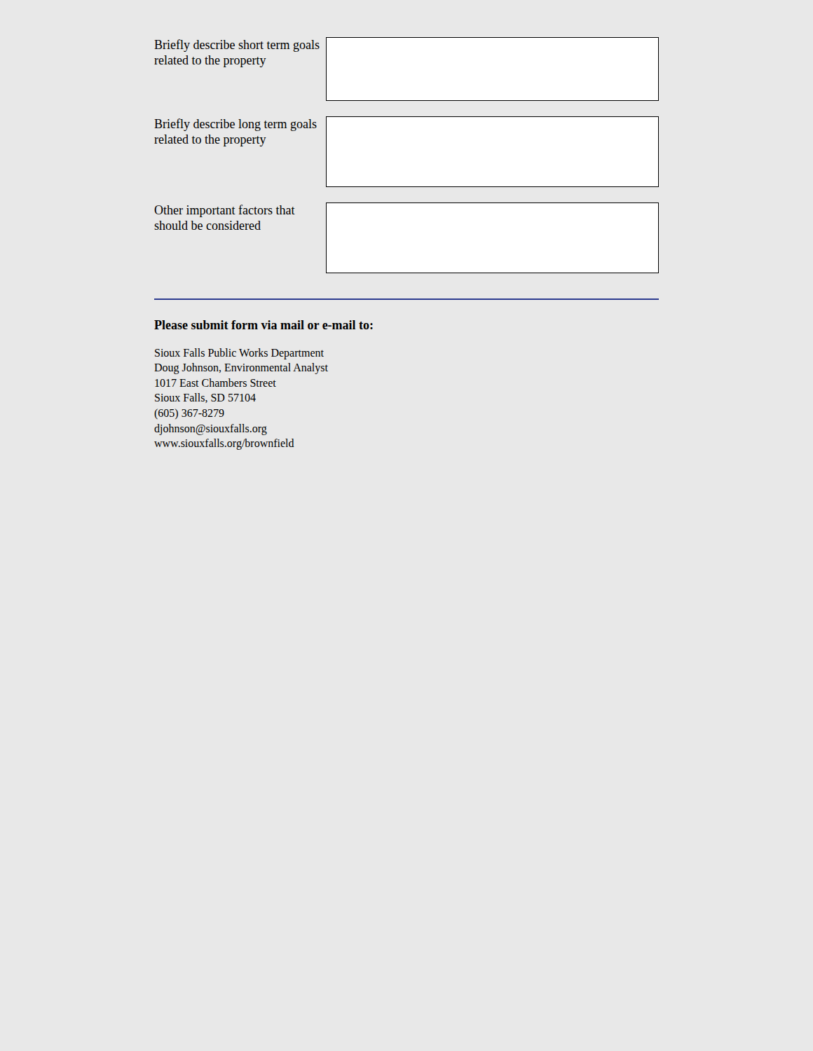| Briefly describe short term goals related to the property | |
| Briefly describe long term goals related to the property | |
| Other important factors that should be considered | |
Please submit form via mail or e-mail to:
Sioux Falls Public Works Department
Doug Johnson, Environmental Analyst
1017 East Chambers Street
Sioux Falls, SD 57104
(605) 367-8279
djohnson@siouxfalls.org
www.siouxfalls.org/brownfield